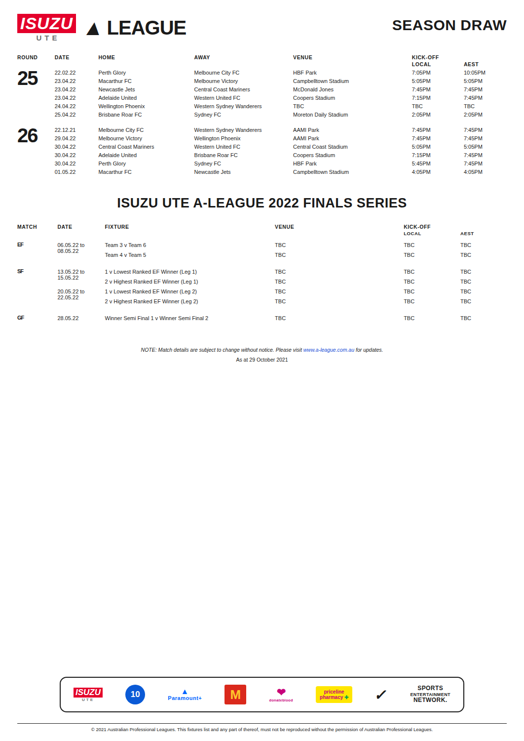ISUZU UTE
▲LEAGUE
SEASON DRAW
| ROUND | DATE | HOME | AWAY | VENUE | KICK-OFF |
| --- | --- | --- | --- | --- | --- |
| | | | | | LOCAL | AEST |
| 25 | 22.02.22 | Perth Glory | Melbourne City FC | HBF Park | 7:05PM | 10:05PM |
| 23.04.22 | Macarthur FC | Melbourne Victory | Campbelltown Stadium | 5:05PM | 5:05PM |
| 23.04.22 | Newcastle Jets | Central Coast Mariners | McDonald Jones | 7:45PM | 7:45PM |
| 23.04.22 | Adelaide United | Western United FC | Coopers Stadium | 7:15PM | 7:45PM |
| 24.04.22 | Wellington Phoenix | Western Sydney Wanderers | TBC | TBC | TBC |
| 25.04.22 | Brisbane Roar FC | Sydney FC | Moreton Daily Stadium | 2:05PM | 2:05PM |
| 26 | 22.12.21 | Melbourne City FC | Western Sydney Wanderers | AAMI Park | 7:45PM | 7:45PM |
| 29.04.22 | Melbourne Victory | Wellington Phoenix | AAMI Park | 7:45PM | 7:45PM |
| 30.04.22 | Central Coast Mariners | Western United FC | Central Coast Stadium | 5:05PM | 5:05PM |
| 30.04.22 | Adelaide United | Brisbane Roar FC | Coopers Stadium | 7:15PM | 7:45PM |
| 30.04.22 | Perth Glory | Sydney FC | HBF Park | 5:45PM | 7:45PM |
| 01.05.22 | Macarthur FC | Newcastle Jets | Campbelltown Stadium | 4:05PM | 4:05PM |
ISUZU UTE A-LEAGUE 2022 FINALS SERIES
| MATCH | DATE | FIXTURE | VENUE | KICK-OFF |
| --- | --- | --- | --- | --- |
| | | | | LOCAL | AEST |
| EF | 06.05.22 to 08.05.22 | Team 3 v Team 6 | TBC | TBC | TBC |
| Team 4 v Team 5 | TBC | TBC | TBC |
| SF | 13.05.22 to 15.05.22 | 1 v Lowest Ranked EF Winner (Leg 1) | TBC | TBC | TBC |
| 2 v Highest Ranked EF Winner (Leg 1) | TBC | TBC | TBC |
| 20.05.22 to 22.05.22 | 1 v Lowest Ranked EF Winner (Leg 2) | TBC | TBC | TBC |
| 2 v Highest Ranked EF Winner (Leg 2) | TBC | TBC | TBC |
| GF | 28.05.22 | Winner Semi Final 1 v Winner Semi Final 2 | TBC | TBC | TBC |
NOTE: Match details are subject to change without notice. Please visit www.a-league.com.au for updates. As at 29 October 2021
ISUZU UTE
10
▲ Paramount+
M
❤ donateblood
priceline
pharmacy ✚
✓
SPORTS ENTERTAINMENT NETWORK.
© 2021 Australian Professional Leagues. This fixtures list and any part of thereof, must not be reproduced without the permission of Australian Professional Leagues.